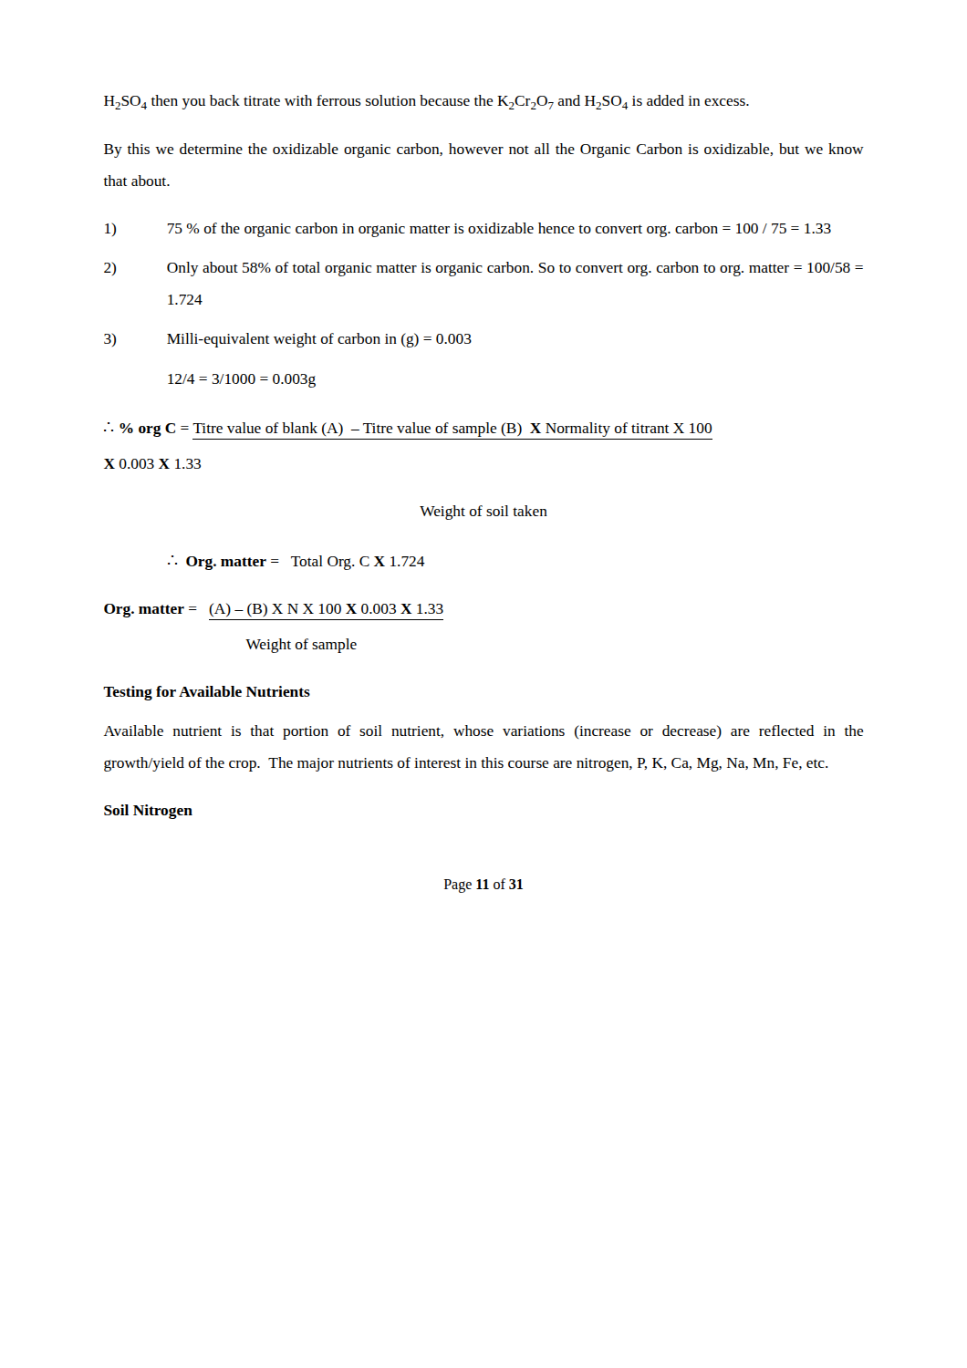H2SO4 then you back titrate with ferrous solution because the K2Cr2O7 and H2SO4 is added in excess.
By this we determine the oxidizable organic carbon, however not all the Organic Carbon is oxidizable, but we know that about.
1) 75 % of the organic carbon in organic matter is oxidizable hence to convert org. carbon = 100 / 75 = 1.33
2) Only about 58% of total organic matter is organic carbon. So to convert org. carbon to org. matter = 100/58 = 1.724
3) Milli-equivalent weight of carbon in (g) = 0.003
12/4 = 3/1000 = 0.003g
∴ % org C = Titre value of blank (A) – Titre value of sample (B) X Normality of titrant X 100
X 0.003 X 1.33
Weight of soil taken
∴ Org. matter = Total Org. C X 1.724
Org. matter = (A) – (B) X N X 100 X 0.003 X 1.33
Weight of sample
Testing for Available Nutrients
Available nutrient is that portion of soil nutrient, whose variations (increase or decrease) are reflected in the growth/yield of the crop. The major nutrients of interest in this course are nitrogen, P, K, Ca, Mg, Na, Mn, Fe, etc.
Soil Nitrogen
Page 11 of 31